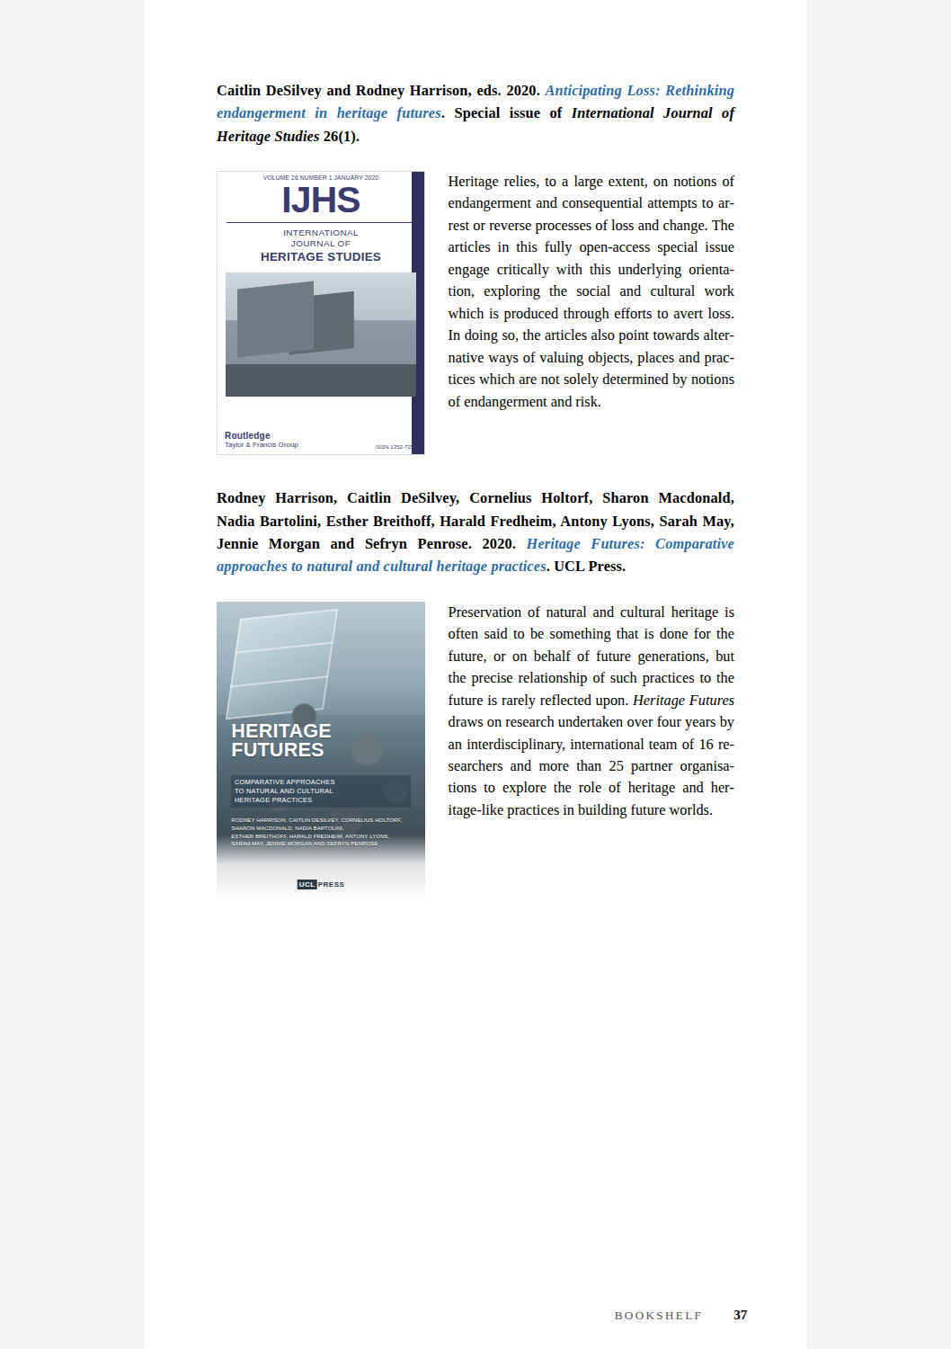Caitlin DeSilvey and Rodney Harrison, eds. 2020. Anticipating Loss: Rethinking endangerment in heritage futures. Special issue of International Journal of Heritage Studies 26(1).
VOLUME 26 NUMBER 1 JANUARY 2020
IJHS
INTERNATIONAL
JOURNAL OF
HERITAGE STUDIES
Routledge
Taylor & Francis Group
ISSN 1352-7258
Heritage relies, to a large extent, on notions of endangerment and consequential attempts to arrest or reverse processes of loss and change. The articles in this fully open-access special issue engage critically with this underlying orientation, exploring the social and cultural work which is produced through efforts to avert loss. In doing so, the articles also point towards alternative ways of valuing objects, places and practices which are not solely determined by notions of endangerment and risk.
Rodney Harrison, Caitlin DeSilvey, Cornelius Holtorf, Sharon Macdonald, Nadia Bartolini, Esther Breithoff, Harald Fredheim, Antony Lyons, Sarah May, Jennie Morgan and Sefryn Penrose. 2020. Heritage Futures: Comparative approaches to natural and cultural heritage practices. UCL Press.
HERITAGE
FUTURES
COMPARATIVE APPROACHES
TO NATURAL AND CULTURAL
HERITAGE PRACTICES
RODNEY HARRISON, CAITLIN DESILVEY, CORNELIUS HOLTORF,
SHARON MACDONALD, NADIA BARTOLINI,
ESTHER BREITHOFF, HARALD FREDHEIM, ANTONY LYONS,
SARAH MAY, JENNIE MORGAN AND SEFRYN PENROSE
UCLPRESS
Preservation of natural and cultural heritage is often said to be something that is done for the future, or on behalf of future generations, but the precise relationship of such practices to the future is rarely reflected upon. Heritage Futures draws on research undertaken over four years by an interdisciplinary, international team of 16 researchers and more than 25 partner organisations to explore the role of heritage and heritage-like practices in building future worlds.
BOOKSHELF 37